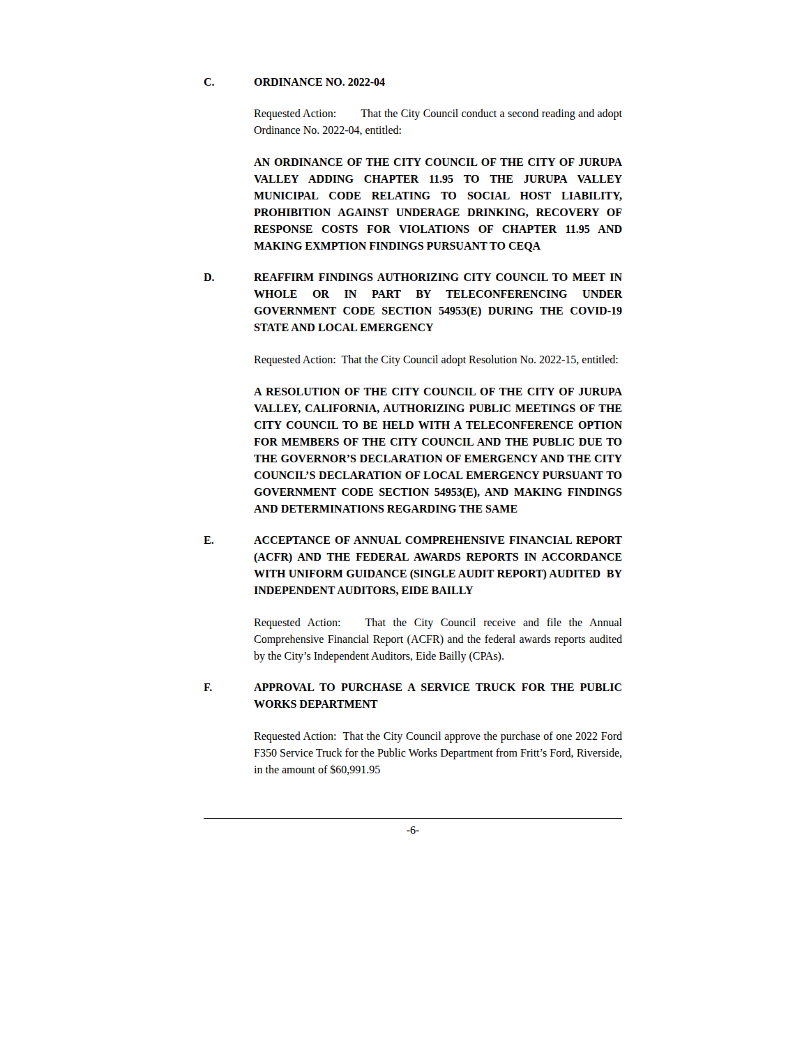C.
ORDINANCE NO. 2022-04
Requested Action: That the City Council conduct a second reading and adopt Ordinance No. 2022-04, entitled:
AN ORDINANCE OF THE CITY COUNCIL OF THE CITY OF JURUPA VALLEY ADDING CHAPTER 11.95 TO THE JURUPA VALLEY MUNICIPAL CODE RELATING TO SOCIAL HOST LIABILITY, PROHIBITION AGAINST UNDERAGE DRINKING, RECOVERY OF RESPONSE COSTS FOR VIOLATIONS OF CHAPTER 11.95 AND MAKING EXMPTION FINDINGS PURSUANT TO CEQA
D.
REAFFIRM FINDINGS AUTHORIZING CITY COUNCIL TO MEET IN WHOLE OR IN PART BY TELECONFERENCING UNDER GOVERNMENT CODE SECTION 54953(E) DURING THE COVID-19 STATE AND LOCAL EMERGENCY
Requested Action: That the City Council adopt Resolution No. 2022-15, entitled:
A RESOLUTION OF THE CITY COUNCIL OF THE CITY OF JURUPA VALLEY, CALIFORNIA, AUTHORIZING PUBLIC MEETINGS OF THE CITY COUNCIL TO BE HELD WITH A TELECONFERENCE OPTION FOR MEMBERS OF THE CITY COUNCIL AND THE PUBLIC DUE TO THE GOVERNOR’S DECLARATION OF EMERGENCY AND THE CITY COUNCIL’S DECLARATION OF LOCAL EMERGENCY PURSUANT TO GOVERNMENT CODE SECTION 54953(e), AND MAKING FINDINGS AND DETERMINATIONS REGARDING THE SAME
E.
ACCEPTANCE OF ANNUAL COMPREHENSIVE FINANCIAL REPORT (ACFR) AND THE FEDERAL AWARDS REPORTS IN ACCORDANCE WITH UNIFORM GUIDANCE (SINGLE AUDIT REPORT) AUDITED BY INDEPENDENT AUDITORS, EIDE BAILLY
Requested Action: That the City Council receive and file the Annual Comprehensive Financial Report (ACFR) and the federal awards reports audited by the City’s Independent Auditors, Eide Bailly (CPAs).
F.
APPROVAL TO PURCHASE A SERVICE TRUCK FOR THE PUBLIC WORKS DEPARTMENT
Requested Action: That the City Council approve the purchase of one 2022 Ford F350 Service Truck for the Public Works Department from Fritt’s Ford, Riverside, in the amount of $60,991.95
-6-